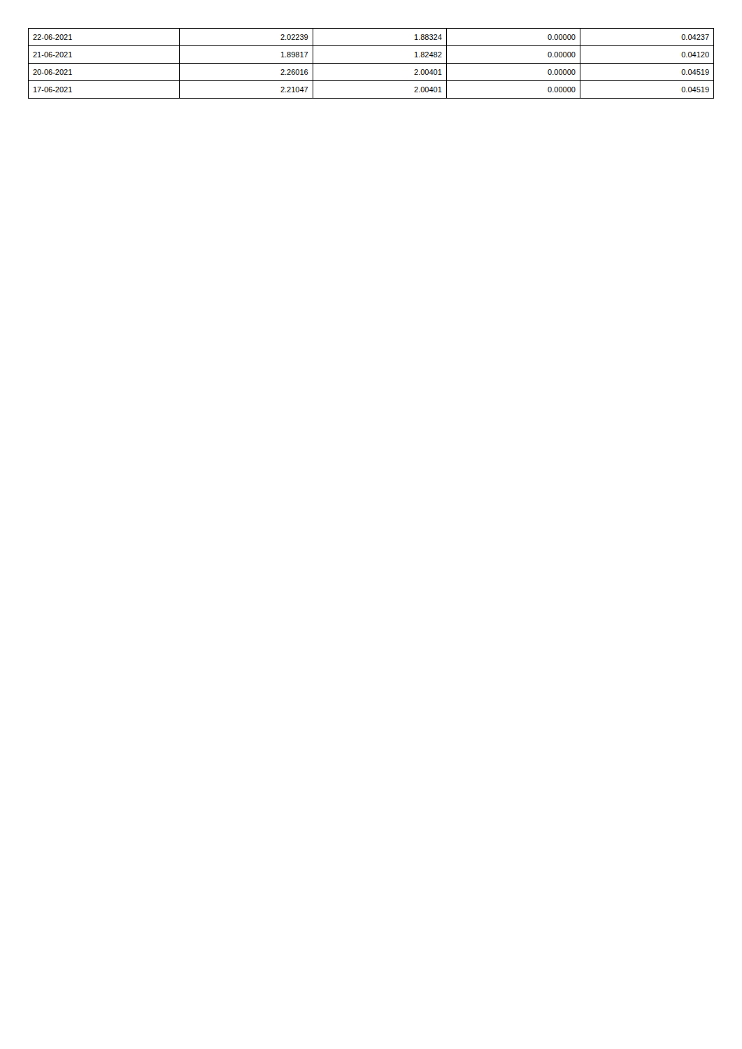| 22-06-2021 | 2.02239 | 1.88324 | 0.00000 | 0.04237 |
| 21-06-2021 | 1.89817 | 1.82482 | 0.00000 | 0.04120 |
| 20-06-2021 | 2.26016 | 2.00401 | 0.00000 | 0.04519 |
| 17-06-2021 | 2.21047 | 2.00401 | 0.00000 | 0.04519 |